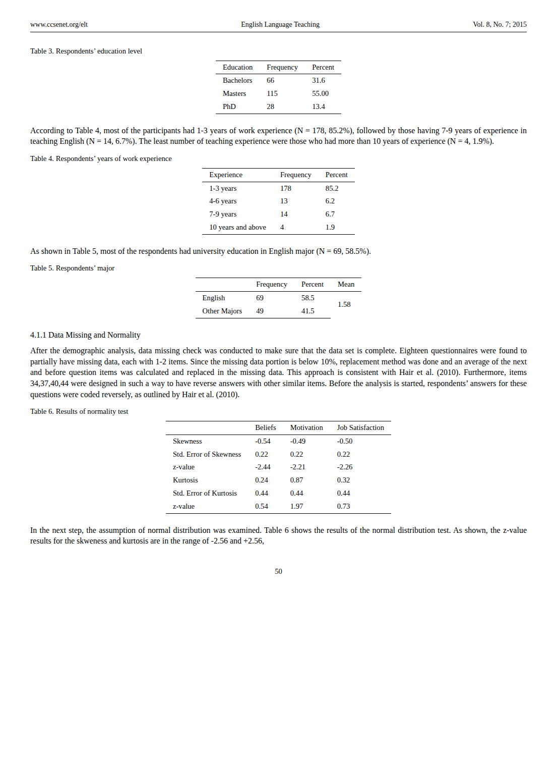www.ccsenet.org/elt English Language Teaching Vol. 8, No. 7; 2015
Table 3. Respondents’ education level
| Education | Frequency | Percent |
| --- | --- | --- |
| Bachelors | 66 | 31.6 |
| Masters | 115 | 55.00 |
| PhD | 28 | 13.4 |
According to Table 4, most of the participants had 1-3 years of work experience (N = 178, 85.2%), followed by those having 7-9 years of experience in teaching English (N = 14, 6.7%). The least number of teaching experience were those who had more than 10 years of experience (N = 4, 1.9%).
Table 4. Respondents’ years of work experience
| Experience | Frequency | Percent |
| --- | --- | --- |
| 1-3 years | 178 | 85.2 |
| 4-6 years | 13 | 6.2 |
| 7-9 years | 14 | 6.7 |
| 10 years and above | 4 | 1.9 |
As shown in Table 5, most of the respondents had university education in English major (N = 69, 58.5%).
Table 5. Respondents’ major
| | Frequency | Percent | Mean |
| --- | --- | --- | --- |
| English | 69 | 58.5 | 1.58 |
| Other Majors | 49 | 41.5 |
4.1.1 Data Missing and Normality
After the demographic analysis, data missing check was conducted to make sure that the data set is complete. Eighteen questionnaires were found to partially have missing data, each with 1-2 items. Since the missing data portion is below 10%, replacement method was done and an average of the next and before question items was calculated and replaced in the missing data. This approach is consistent with Hair et al. (2010). Furthermore, items 34,37,40,44 were designed in such a way to have reverse answers with other similar items. Before the analysis is started, respondents’ answers for these questions were coded reversely, as outlined by Hair et al. (2010).
Table 6. Results of normality test
| | Beliefs | Motivation | Job Satisfaction |
| --- | --- | --- | --- |
| Skewness | -0.54 | -0.49 | -0.50 |
| Std. Error of Skewness | 0.22 | 0.22 | 0.22 |
| z-value | -2.44 | -2.21 | -2.26 |
| Kurtosis | 0.24 | 0.87 | 0.32 |
| Std. Error of Kurtosis | 0.44 | 0.44 | 0.44 |
| z-value | 0.54 | 1.97 | 0.73 |
In the next step, the assumption of normal distribution was examined. Table 6 shows the results of the normal distribution test. As shown, the z-value results for the skweness and kurtosis are in the range of -2.56 and +2.56,
50